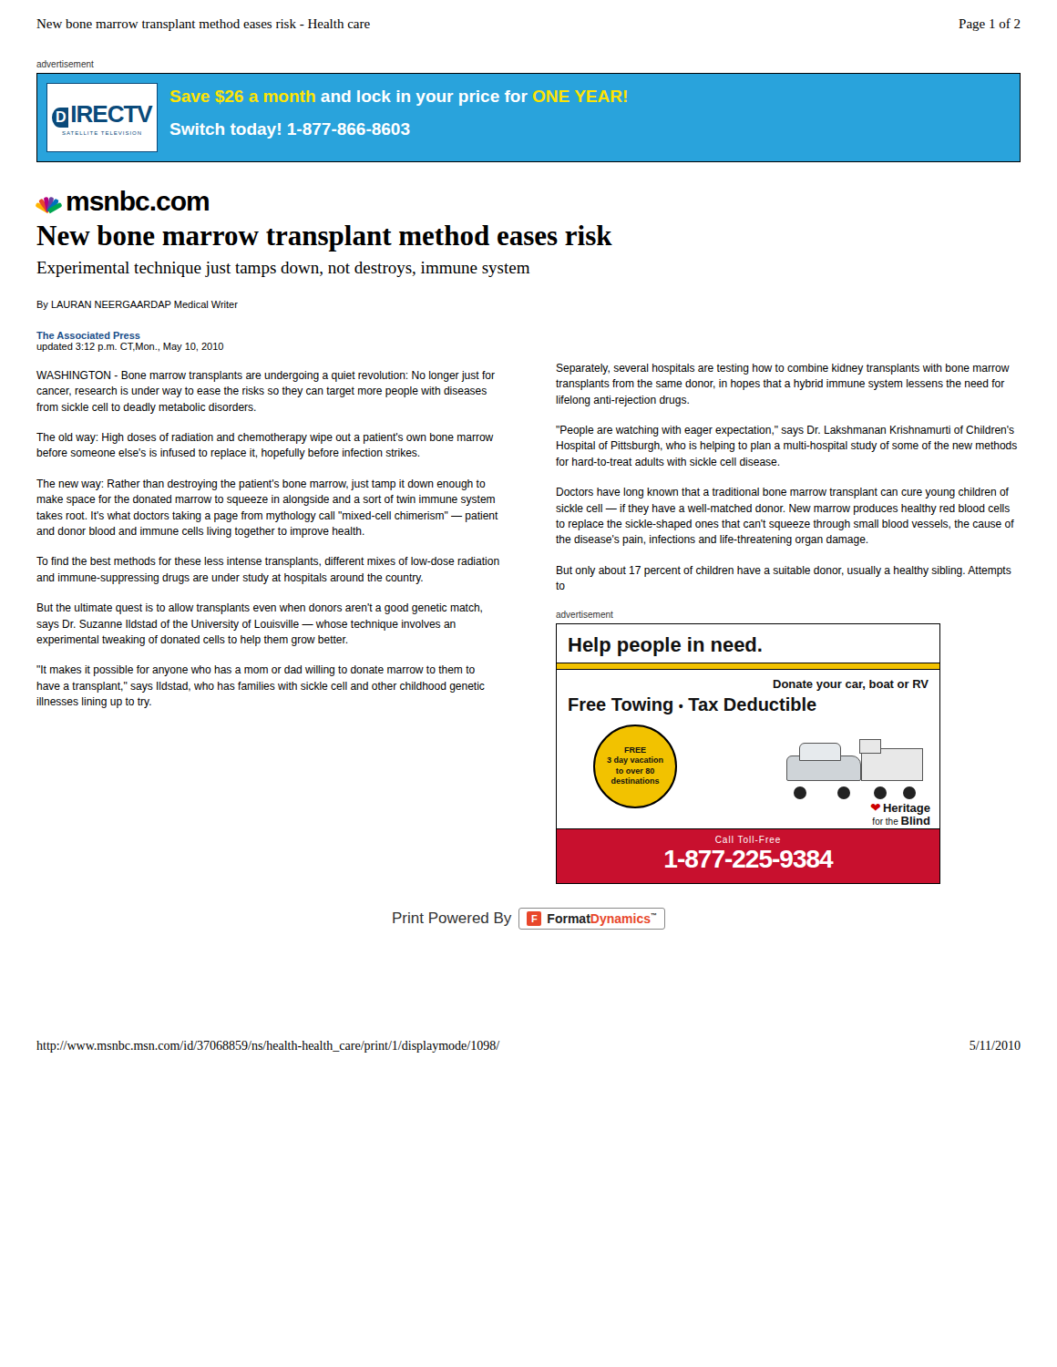New bone marrow transplant method eases risk - Health care
Page 1 of 2
advertisement
DIRECTV
SATELLITE TELEVISION
Save $26 a month and lock in your price for ONE YEAR!
Switch today! 1-877-866-8603
msnbc.com
New bone marrow transplant method eases risk
Experimental technique just tamps down, not destroys, immune system
By LAURAN NEERGAARDAP Medical Writer
The Associated Press
updated 3:12 p.m. CT,Mon., May 10, 2010
WASHINGTON - Bone marrow transplants are undergoing a quiet revolution: No longer just for cancer, research is under way to ease the risks so they can target more people with diseases from sickle cell to deadly metabolic disorders.
The old way: High doses of radiation and chemotherapy wipe out a patient's own bone marrow before someone else's is infused to replace it, hopefully before infection strikes.
The new way: Rather than destroying the patient's bone marrow, just tamp it down enough to make space for the donated marrow to squeeze in alongside and a sort of twin immune system takes root. It's what doctors taking a page from mythology call "mixed-cell chimerism" — patient and donor blood and immune cells living together to improve health.
To find the best methods for these less intense transplants, different mixes of low-dose radiation and immune-suppressing drugs are under study at hospitals around the country.
But the ultimate quest is to allow transplants even when donors aren't a good genetic match, says Dr. Suzanne Ildstad of the University of Louisville — whose technique involves an experimental tweaking of donated cells to help them grow better.
"It makes it possible for anyone who has a mom or dad willing to donate marrow to them to have a transplant," says Ildstad, who has families with sickle cell and other childhood genetic illnesses lining up to try.
Separately, several hospitals are testing how to combine kidney transplants with bone marrow transplants from the same donor, in hopes that a hybrid immune system lessens the need for lifelong anti-rejection drugs.
"People are watching with eager expectation," says Dr. Lakshmanan Krishnamurti of Children's Hospital of Pittsburgh, who is helping to plan a multi-hospital study of some of the new methods for hard-to-treat adults with sickle cell disease.
Doctors have long known that a traditional bone marrow transplant can cure young children of sickle cell — if they have a well-matched donor. New marrow produces healthy red blood cells to replace the sickle-shaped ones that can't squeeze through small blood vessels, the cause of the disease's pain, infections and life-threatening organ damage.
But only about 17 percent of children have a suitable donor, usually a healthy sibling. Attempts to
advertisement
Help people in need.
Donate your car, boat or RV
Free Towing • Tax Deductible
FREE
3 day vacation
to over 80
destinations
❤Heritage
for the Blind
Call Toll-Free
1-877-225-9384
Print Powered By
F
FormatDynamics™
http://www.msnbc.msn.com/id/37068859/ns/health-health_care/print/1/displaymode/1098/
5/11/2010